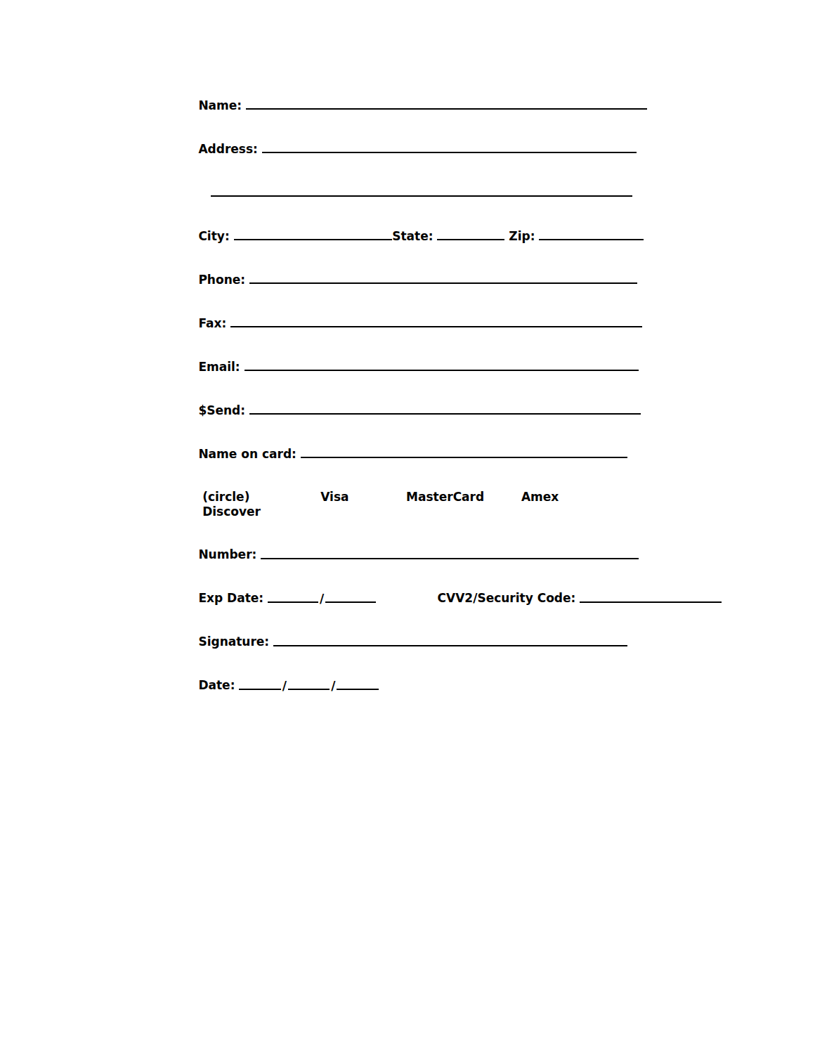Name:
Address:
City: State: Zip:
Phone:
Fax:
Email:
$Send:
Name on card:
(circle) Visa MasterCard Amex Discover
Number:
Exp Date: / CVV2/Security Code:
Signature:
Date: / /